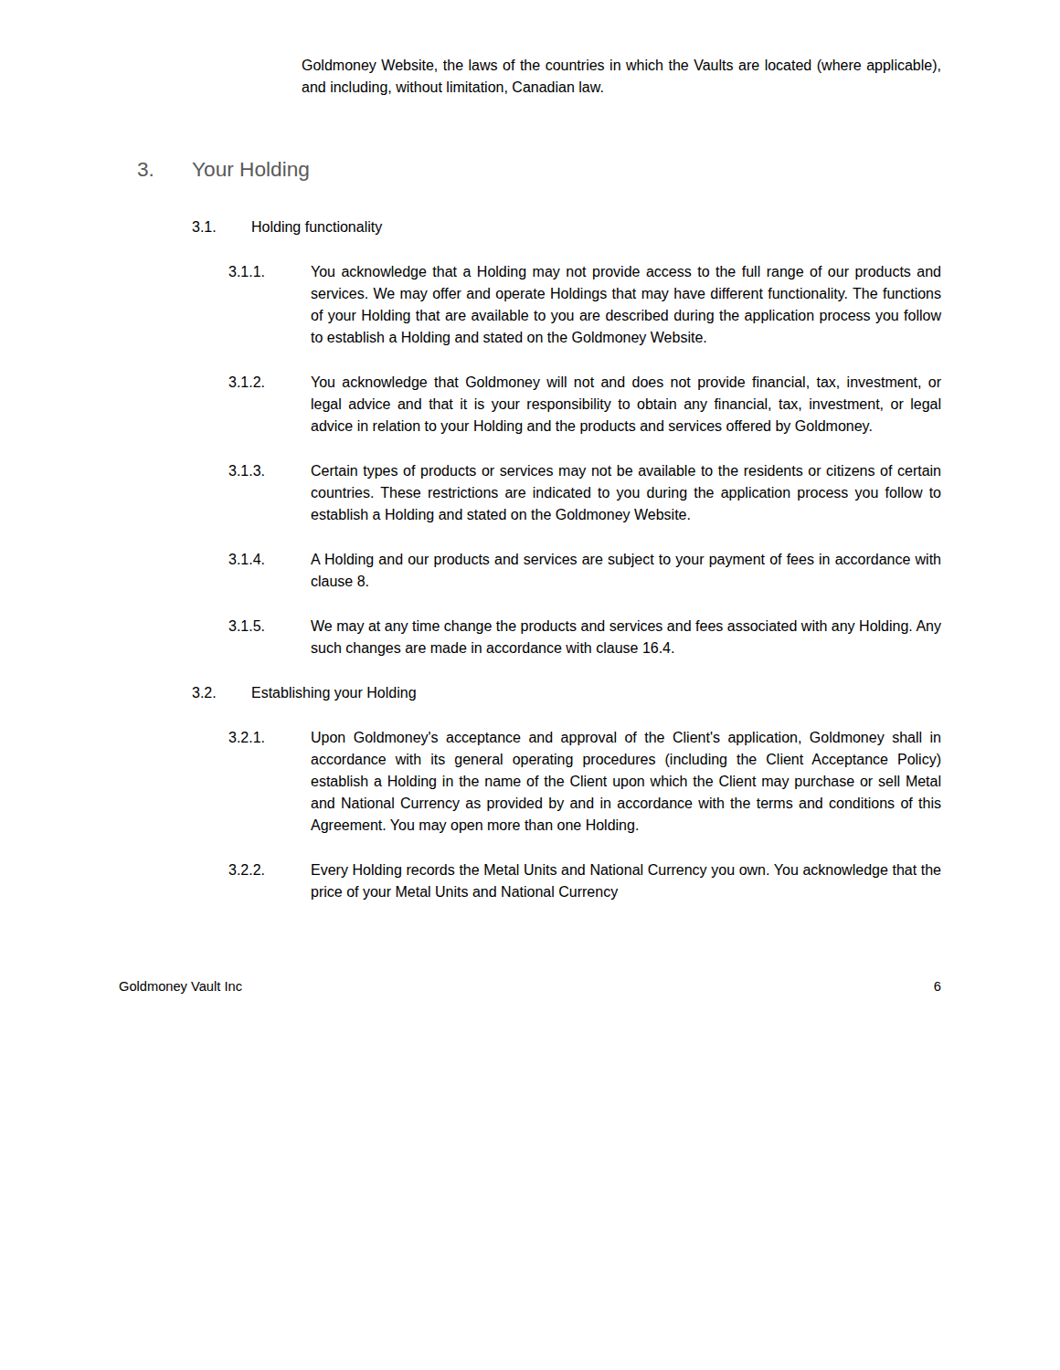Goldmoney Website, the laws of the countries in which the Vaults are located (where applicable), and including, without limitation, Canadian law.
3. Your Holding
3.1. Holding functionality
3.1.1.
You acknowledge that a Holding may not provide access to the full range of our products and services. We may offer and operate Holdings that may have different functionality. The functions of your Holding that are available to you are described during the application process you follow to establish a Holding and stated on the Goldmoney Website.
3.1.2.
You acknowledge that Goldmoney will not and does not provide financial, tax, investment, or legal advice and that it is your responsibility to obtain any financial, tax, investment, or legal advice in relation to your Holding and the products and services offered by Goldmoney.
3.1.3.
Certain types of products or services may not be available to the residents or citizens of certain countries. These restrictions are indicated to you during the application process you follow to establish a Holding and stated on the Goldmoney Website.
3.1.4.
A Holding and our products and services are subject to your payment of fees in accordance with clause 8.
3.1.5.
We may at any time change the products and services and fees associated with any Holding. Any such changes are made in accordance with clause 16.4.
3.2. Establishing your Holding
3.2.1.
Upon Goldmoney's acceptance and approval of the Client's application, Goldmoney shall in accordance with its general operating procedures (including the Client Acceptance Policy) establish a Holding in the name of the Client upon which the Client may purchase or sell Metal and National Currency as provided by and in accordance with the terms and conditions of this Agreement. You may open more than one Holding.
3.2.2.
Every Holding records the Metal Units and National Currency you own. You acknowledge that the price of your Metal Units and National Currency
Goldmoney Vault Inc
6